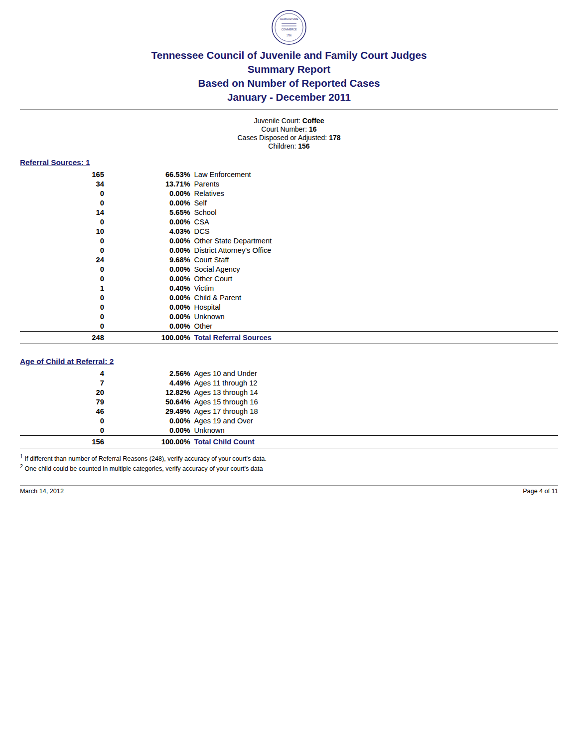AGRICULTURE COMMERCE 1796
Tennessee Council of Juvenile and Family Court Judges
Summary Report
Based on Number of Reported Cases
January - December 2011
Juvenile Court: Coffee
Court Number: 16
Cases Disposed or Adjusted: 178
Children: 156
Referral Sources: 1
| 165 | 66.53% | Law Enforcement |
| 34 | 13.71% | Parents |
| 0 | 0.00% | Relatives |
| 0 | 0.00% | Self |
| 14 | 5.65% | School |
| 0 | 0.00% | CSA |
| 10 | 4.03% | DCS |
| 0 | 0.00% | Other State Department |
| 0 | 0.00% | District Attorney's Office |
| 24 | 9.68% | Court Staff |
| 0 | 0.00% | Social Agency |
| 0 | 0.00% | Other Court |
| 1 | 0.40% | Victim |
| 0 | 0.00% | Child & Parent |
| 0 | 0.00% | Hospital |
| 0 | 0.00% | Unknown |
| 0 | 0.00% | Other |
| 248 | 100.00% | Total Referral Sources |
Age of Child at Referral: 2
| 4 | 2.56% | Ages 10 and Under |
| 7 | 4.49% | Ages 11 through 12 |
| 20 | 12.82% | Ages 13 through 14 |
| 79 | 50.64% | Ages 15 through 16 |
| 46 | 29.49% | Ages 17 through 18 |
| 0 | 0.00% | Ages 19 and Over |
| 0 | 0.00% | Unknown |
| 156 | 100.00% | Total Child Count |
1 If different than number of Referral Reasons (248), verify accuracy of your court's data.
2 One child could be counted in multiple categories, verify accuracy of your court's data
March 14, 2012 Page 4 of 11